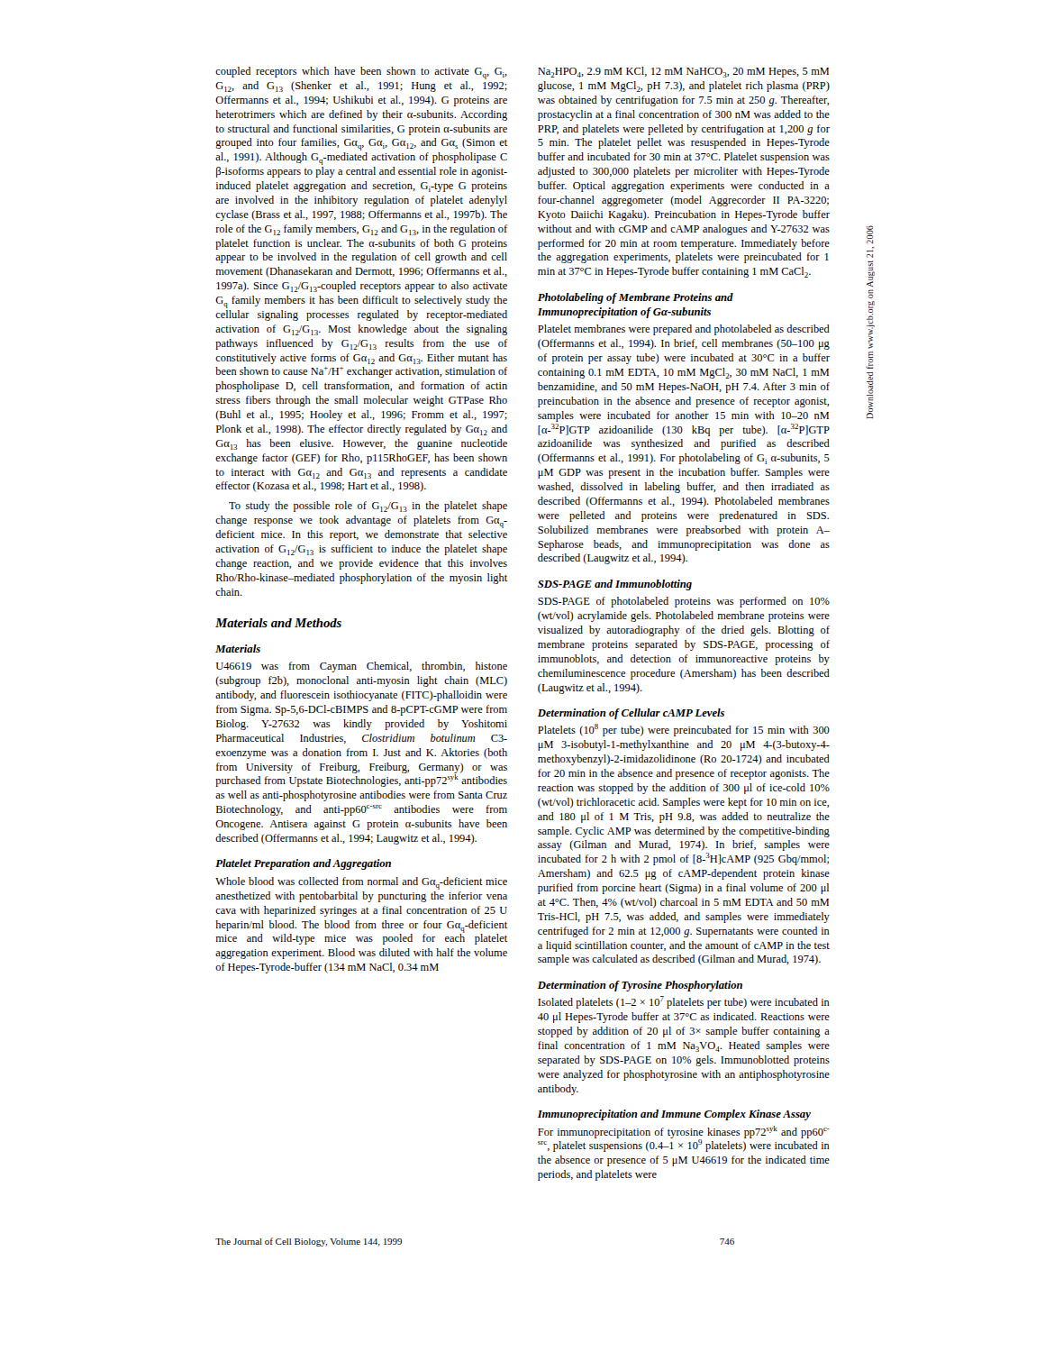Downloaded from www.jcb.org on August 21, 2006
coupled receptors which have been shown to activate Gq, Gi, G12, and G13 (Shenker et al., 1991; Hung et al., 1992; Offermanns et al., 1994; Ushikubi et al., 1994). G proteins are heterotrimers which are defined by their α-subunits. According to structural and functional similarities, G protein α-subunits are grouped into four families, Gαq, Gαi, Gα12, and Gαs (Simon et al., 1991). Although Gq-mediated activation of phospholipase C β-isoforms appears to play a central and essential role in agonist-induced platelet aggregation and secretion, Gi-type G proteins are involved in the inhibitory regulation of platelet adenylyl cyclase (Brass et al., 1997, 1988; Offermanns et al., 1997b). The role of the G12 family members, G12 and G13, in the regulation of platelet function is unclear. The α-subunits of both G proteins appear to be involved in the regulation of cell growth and cell movement (Dhanasekaran and Dermott, 1996; Offermanns et al., 1997a). Since G12/G13-coupled receptors appear to also activate Gq family members it has been difficult to selectively study the cellular signaling processes regulated by receptor-mediated activation of G12/G13. Most knowledge about the signaling pathways influenced by G12/G13 results from the use of constitutively active forms of Gα12 and Gα13. Either mutant has been shown to cause Na+/H+ exchanger activation, stimulation of phospholipase D, cell transformation, and formation of actin stress fibers through the small molecular weight GTPase Rho (Buhl et al., 1995; Hooley et al., 1996; Fromm et al., 1997; Plonk et al., 1998). The effector directly regulated by Gα12 and Gα13 has been elusive. However, the guanine nucleotide exchange factor (GEF) for Rho, p115RhoGEF, has been shown to interact with Gα12 and Gα13 and represents a candidate effector (Kozasa et al., 1998; Hart et al., 1998).
To study the possible role of G12/G13 in the platelet shape change response we took advantage of platelets from Gαq-deficient mice. In this report, we demonstrate that selective activation of G12/G13 is sufficient to induce the platelet shape change reaction, and we provide evidence that this involves Rho/Rho-kinase–mediated phosphorylation of the myosin light chain.
Materials and Methods
Materials
U46619 was from Cayman Chemical, thrombin, histone (subgroup f2b), monoclonal anti-myosin light chain (MLC) antibody, and fluorescein isothiocyanate (FITC)-phalloidin were from Sigma. Sp-5,6-DCl-cBIMPS and 8-pCPT-cGMP were from Biolog. Y-27632 was kindly provided by Yoshitomi Pharmaceutical Industries, Clostridium botulinum C3-exoenzyme was a donation from I. Just and K. Aktories (both from University of Freiburg, Freiburg, Germany) or was purchased from Upstate Biotechnologies, anti-pp72syk antibodies as well as anti-phosphotyrosine antibodies were from Santa Cruz Biotechnology, and anti-pp60c-src antibodies were from Oncogene. Antisera against G protein α-subunits have been described (Offermanns et al., 1994; Laugwitz et al., 1994).
Platelet Preparation and Aggregation
Whole blood was collected from normal and Gαq-deficient mice anesthetized with pentobarbital by puncturing the inferior vena cava with heparinized syringes at a final concentration of 25 U heparin/ml blood. The blood from three or four Gαq-deficient mice and wild-type mice was pooled for each platelet aggregation experiment. Blood was diluted with half the volume of Hepes-Tyrode-buffer (134 mM NaCl, 0.34 mM
Na2HPO4, 2.9 mM KCl, 12 mM NaHCO3, 20 mM Hepes, 5 mM glucose, 1 mM MgCl2, pH 7.3), and platelet rich plasma (PRP) was obtained by centrifugation for 7.5 min at 250 g. Thereafter, prostacyclin at a final concentration of 300 nM was added to the PRP, and platelets were pelleted by centrifugation at 1,200 g for 5 min. The platelet pellet was resuspended in Hepes-Tyrode buffer and incubated for 30 min at 37°C. Platelet suspension was adjusted to 300,000 platelets per microliter with Hepes-Tyrode buffer. Optical aggregation experiments were conducted in a four-channel aggregometer (model Aggrecorder II PA-3220; Kyoto Daiichi Kagaku). Preincubation in Hepes-Tyrode buffer without and with cGMP and cAMP analogues and Y-27632 was performed for 20 min at room temperature. Immediately before the aggregation experiments, platelets were preincubated for 1 min at 37°C in Hepes-Tyrode buffer containing 1 mM CaCl2.
Photolabeling of Membrane Proteins and Immunoprecipitation of Gα-subunits
Platelet membranes were prepared and photolabeled as described (Offermanns et al., 1994). In brief, cell membranes (50–100 μg of protein per assay tube) were incubated at 30°C in a buffer containing 0.1 mM EDTA, 10 mM MgCl2, 30 mM NaCl, 1 mM benzamidine, and 50 mM Hepes-NaOH, pH 7.4. After 3 min of preincubation in the absence and presence of receptor agonist, samples were incubated for another 15 min with 10–20 nM [α-32P]GTP azidoanilide (130 kBq per tube). [α-32P]GTP azidoanilide was synthesized and purified as described (Offermanns et al., 1991). For photolabeling of Gi α-subunits, 5 μM GDP was present in the incubation buffer. Samples were washed, dissolved in labeling buffer, and then irradiated as described (Offermanns et al., 1994). Photolabeled membranes were pelleted and proteins were predenatured in SDS. Solubilized membranes were preabsorbed with protein A–Sepharose beads, and immunoprecipitation was done as described (Laugwitz et al., 1994).
SDS-PAGE and Immunoblotting
SDS-PAGE of photolabeled proteins was performed on 10% (wt/vol) acrylamide gels. Photolabeled membrane proteins were visualized by autoradiography of the dried gels. Blotting of membrane proteins separated by SDS-PAGE, processing of immunoblots, and detection of immunoreactive proteins by chemiluminescence procedure (Amersham) has been described (Laugwitz et al., 1994).
Determination of Cellular cAMP Levels
Platelets (108 per tube) were preincubated for 15 min with 300 μM 3-isobutyl-1-methylxanthine and 20 μM 4-(3-butoxy-4-methoxybenzyl)-2-imidazolidinone (Ro 20-1724) and incubated for 20 min in the absence and presence of receptor agonists. The reaction was stopped by the addition of 300 μl of ice-cold 10% (wt/vol) trichloracetic acid. Samples were kept for 10 min on ice, and 180 μl of 1 M Tris, pH 9.8, was added to neutralize the sample. Cyclic AMP was determined by the competitive-binding assay (Gilman and Murad, 1974). In brief, samples were incubated for 2 h with 2 pmol of [8-3H]cAMP (925 Gbq/mmol; Amersham) and 62.5 μg of cAMP-dependent protein kinase purified from porcine heart (Sigma) in a final volume of 200 μl at 4°C. Then, 4% (wt/vol) charcoal in 5 mM EDTA and 50 mM Tris-HCl, pH 7.5, was added, and samples were immediately centrifuged for 2 min at 12,000 g. Supernatants were counted in a liquid scintillation counter, and the amount of cAMP in the test sample was calculated as described (Gilman and Murad, 1974).
Determination of Tyrosine Phosphorylation
Isolated platelets (1–2 × 107 platelets per tube) were incubated in 40 μl Hepes-Tyrode buffer at 37°C as indicated. Reactions were stopped by addition of 20 μl of 3× sample buffer containing a final concentration of 1 mM Na3VO4. Heated samples were separated by SDS-PAGE on 10% gels. Immunoblotted proteins were analyzed for phosphotyrosine with an antiphosphotyrosine antibody.
Immunoprecipitation and Immune Complex Kinase Assay
For immunoprecipitation of tyrosine kinases pp72syk and pp60c-src, platelet suspensions (0.4–1 × 109 platelets) were incubated in the absence or presence of 5 μM U46619 for the indicated time periods, and platelets were
The Journal of Cell Biology, Volume 144, 1999
746